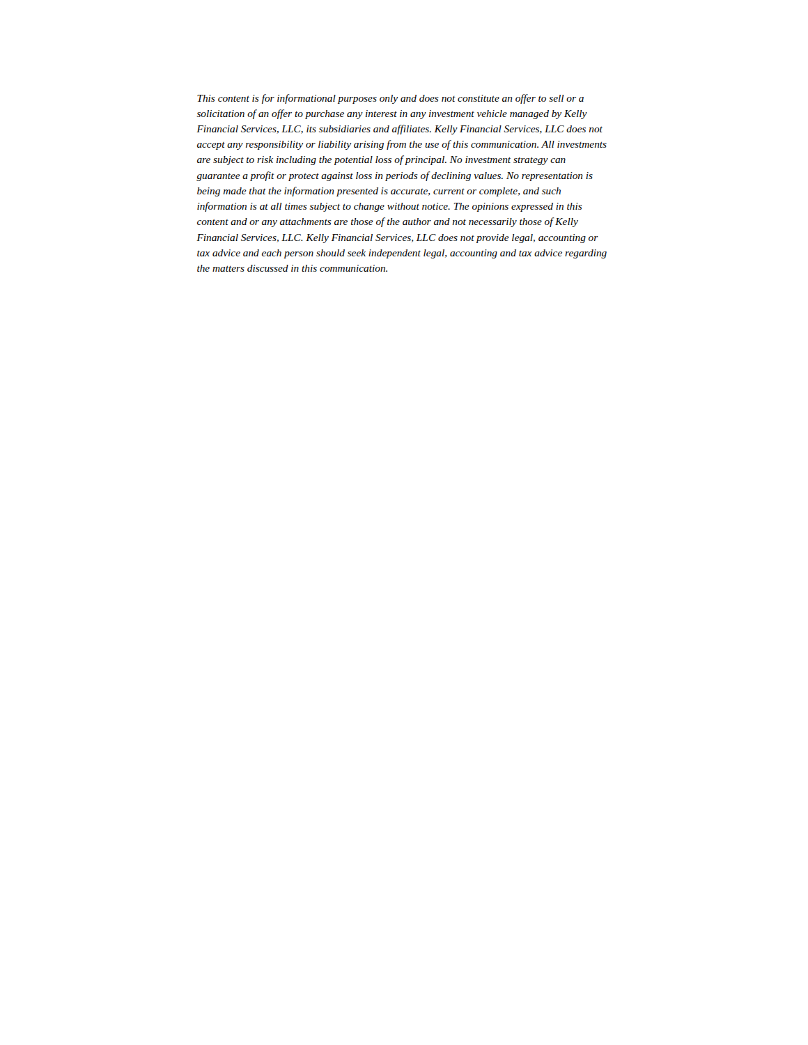This content is for informational purposes only and does not constitute an offer to sell or a solicitation of an offer to purchase any interest in any investment vehicle managed by Kelly Financial Services, LLC, its subsidiaries and affiliates. Kelly Financial Services, LLC does not accept any responsibility or liability arising from the use of this communication. All investments are subject to risk including the potential loss of principal. No investment strategy can guarantee a profit or protect against loss in periods of declining values. No representation is being made that the information presented is accurate, current or complete, and such information is at all times subject to change without notice. The opinions expressed in this content and or any attachments are those of the author and not necessarily those of Kelly Financial Services, LLC. Kelly Financial Services, LLC does not provide legal, accounting or tax advice and each person should seek independent legal, accounting and tax advice regarding the matters discussed in this communication.